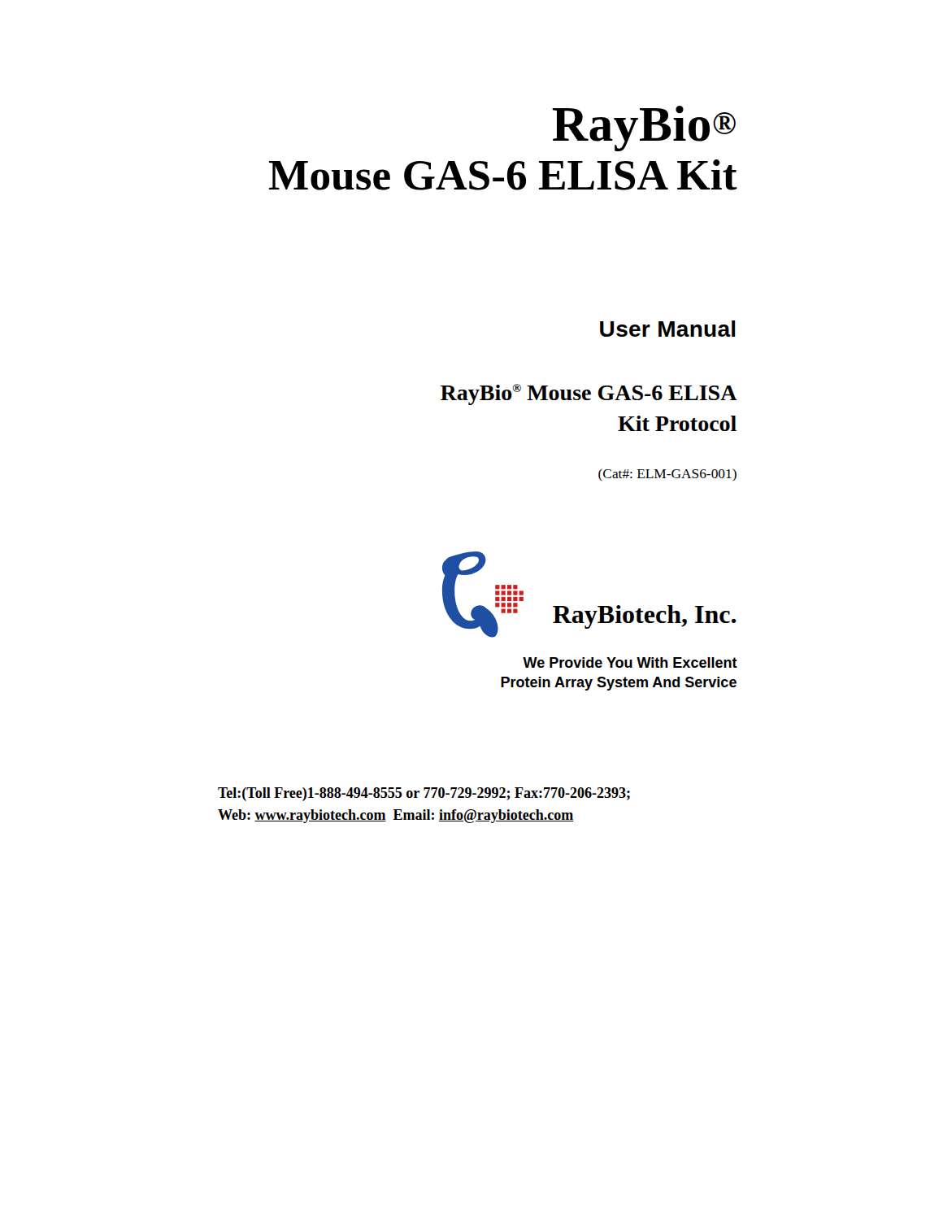RayBio®
Mouse GAS-6 ELISA Kit
User Manual
RayBio® Mouse GAS-6 ELISA
Kit Protocol
(Cat#: ELM-GAS6-001)
RayBiotech, Inc.
We Provide You With Excellent
Protein Array System And Service
Tel:(Toll Free)1-888-494-8555 or 770-729-2992; Fax:770-206-2393;
Web: www.raybiotech.com Email: info@raybiotech.com